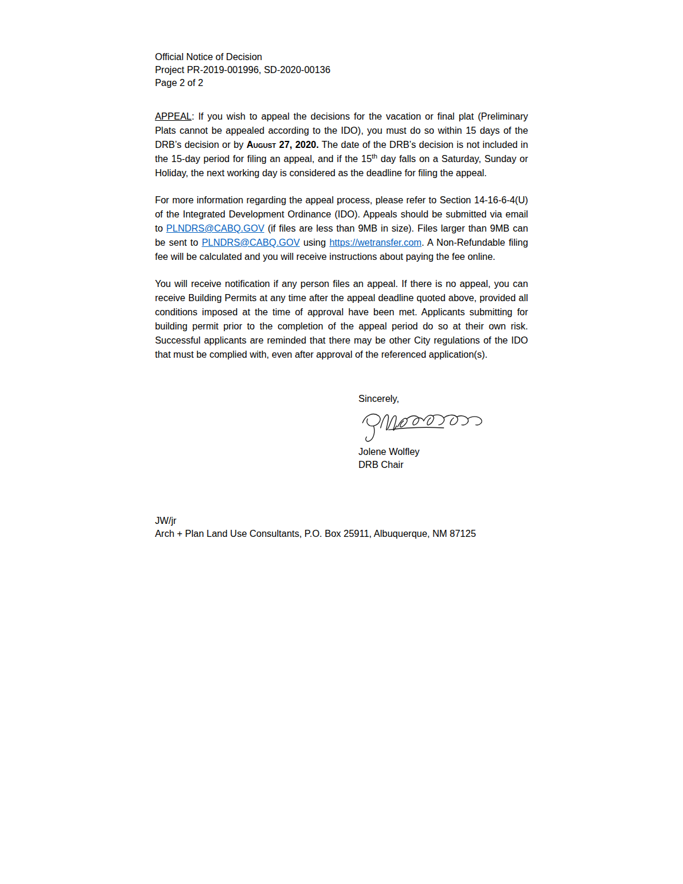Official Notice of Decision
Project PR-2019-001996, SD-2020-00136
Page 2 of 2
APPEAL: If you wish to appeal the decisions for the vacation or final plat (Preliminary Plats cannot be appealed according to the IDO), you must do so within 15 days of the DRB’s decision or by August 27, 2020. The date of the DRB’s decision is not included in the 15-day period for filing an appeal, and if the 15th day falls on a Saturday, Sunday or Holiday, the next working day is considered as the deadline for filing the appeal.
For more information regarding the appeal process, please refer to Section 14-16-6-4(U) of the Integrated Development Ordinance (IDO). Appeals should be submitted via email to PLNDRS@CABQ.GOV (if files are less than 9MB in size). Files larger than 9MB can be sent to PLNDRS@CABQ.GOV using https://wetransfer.com. A Non-Refundable filing fee will be calculated and you will receive instructions about paying the fee online.
You will receive notification if any person files an appeal. If there is no appeal, you can receive Building Permits at any time after the appeal deadline quoted above, provided all conditions imposed at the time of approval have been met. Applicants submitting for building permit prior to the completion of the appeal period do so at their own risk. Successful applicants are reminded that there may be other City regulations of the IDO that must be complied with, even after approval of the referenced application(s).
Sincerely,
Jolene Wolfley
DRB Chair
JW/jr
Arch + Plan Land Use Consultants, P.O. Box 25911, Albuquerque, NM 87125